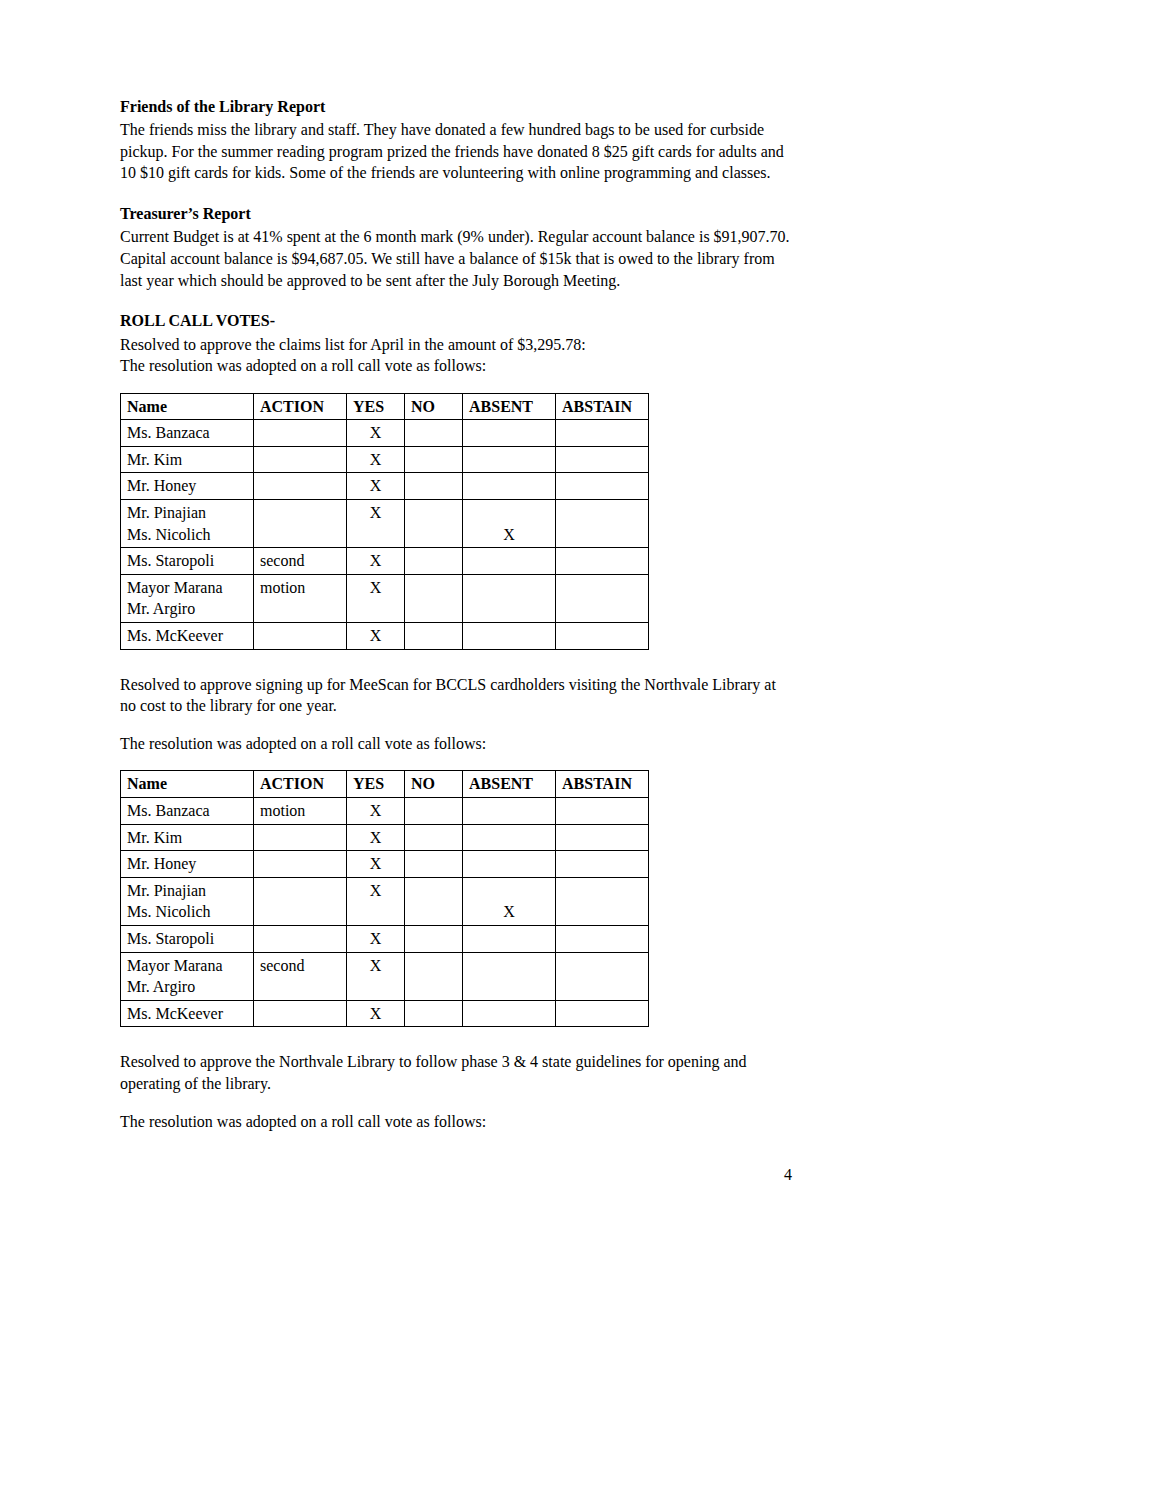Friends of the Library Report
The friends miss the library and staff. They have donated a few hundred bags to be used for curbside pickup. For the summer reading program prized the friends have donated 8 $25 gift cards for adults and 10 $10 gift cards for kids. Some of the friends are volunteering with online programming and classes.
Treasurer’s Report
Current Budget is at 41% spent at the 6 month mark (9% under). Regular account balance is $91,907.70. Capital account balance is $94,687.05. We still have a balance of $15k that is owed to the library from last year which should be approved to be sent after the July Borough Meeting.
ROLL CALL VOTES-
Resolved to approve the claims list for April in the amount of $3,295.78:
The resolution was adopted on a roll call vote as follows:
| Name | ACTION | YES | NO | ABSENT | ABSTAIN |
| --- | --- | --- | --- | --- | --- |
| Ms. Banzaca | | X | | | |
| Mr. Kim | | X | | | |
| Mr. Honey | | X | | | |
| Mr. Pinajian Ms. Nicolich | | X | | X | |
| Ms. Staropoli | second | X | | | |
| Mayor Marana Mr. Argiro | motion | X | | | |
| Ms. McKeever | | X | | | |
Resolved to approve signing up for MeeScan for BCCLS cardholders visiting the Northvale Library at no cost to the library for one year.
The resolution was adopted on a roll call vote as follows:
| Name | ACTION | YES | NO | ABSENT | ABSTAIN |
| --- | --- | --- | --- | --- | --- |
| Ms. Banzaca | motion | X | | | |
| Mr. Kim | | X | | | |
| Mr. Honey | | X | | | |
| Mr. Pinajian Ms. Nicolich | | X | | X | |
| Ms. Staropoli | | X | | | |
| Mayor Marana Mr. Argiro | second | X | | | |
| Ms. McKeever | | X | | | |
Resolved to approve the Northvale Library to follow phase 3 & 4 state guidelines for opening and operating of the library.
The resolution was adopted on a roll call vote as follows:
4